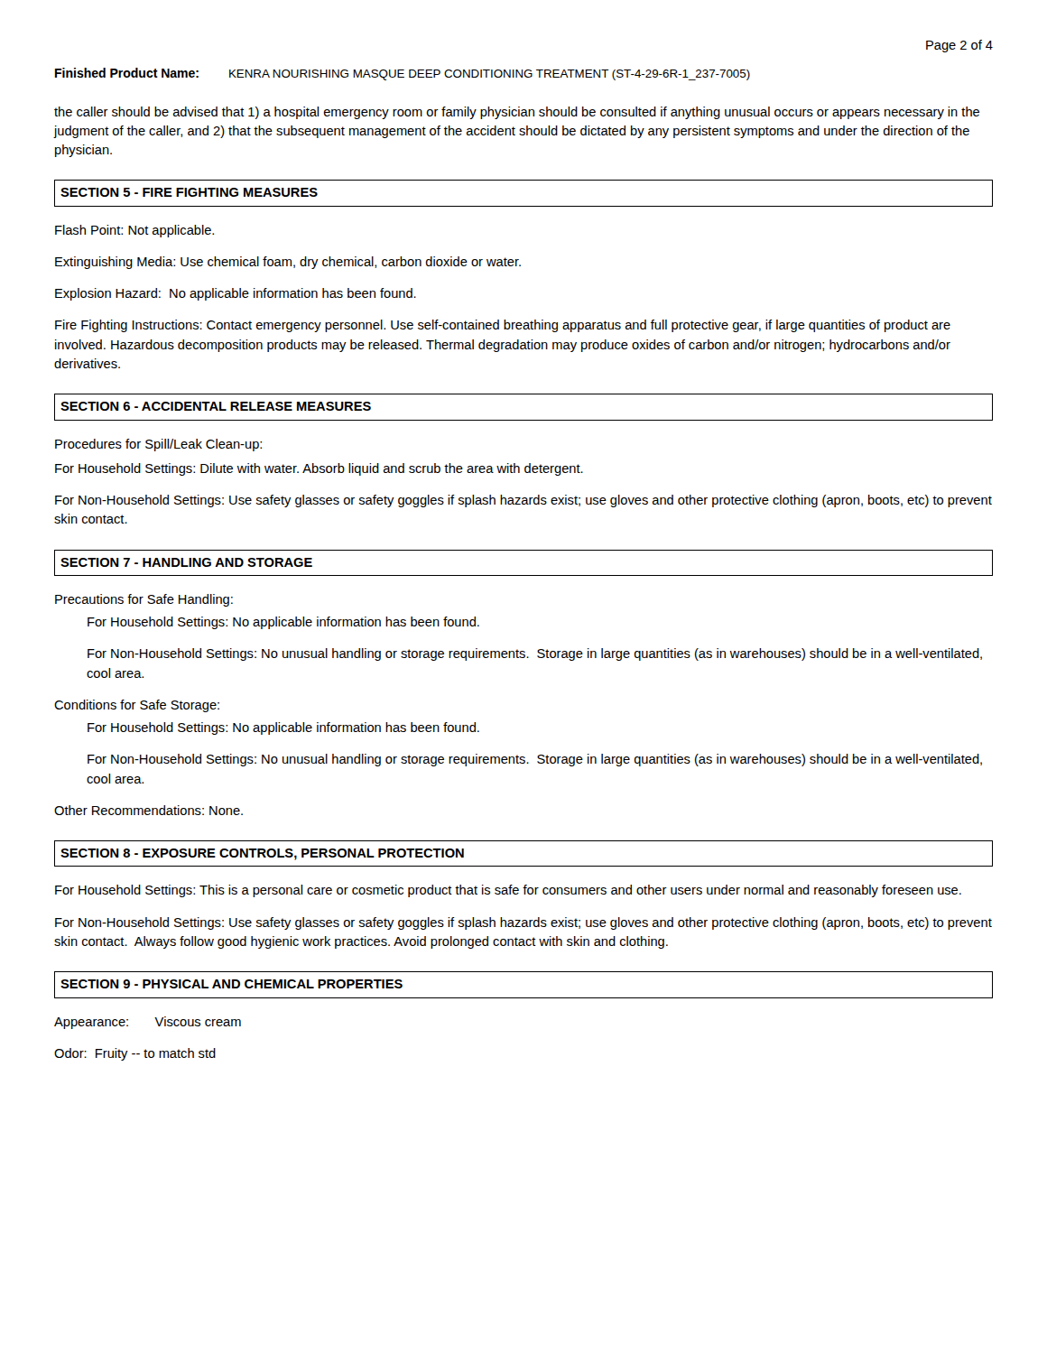Page 2 of 4
Finished Product Name: KENRA NOURISHING MASQUE DEEP CONDITIONING TREATMENT (ST-4-29-6R-1_237-7005)
the caller should be advised that 1) a hospital emergency room or family physician should be consulted if anything unusual occurs or appears necessary in the judgment of the caller, and 2) that the subsequent management of the accident should be dictated by any persistent symptoms and under the direction of the physician.
SECTION 5 - FIRE FIGHTING MEASURES
Flash Point: Not applicable.
Extinguishing Media: Use chemical foam, dry chemical, carbon dioxide or water.
Explosion Hazard: No applicable information has been found.
Fire Fighting Instructions: Contact emergency personnel. Use self-contained breathing apparatus and full protective gear, if large quantities of product are involved. Hazardous decomposition products may be released. Thermal degradation may produce oxides of carbon and/or nitrogen; hydrocarbons and/or derivatives.
SECTION 6 - ACCIDENTAL RELEASE MEASURES
Procedures for Spill/Leak Clean-up:
For Household Settings: Dilute with water. Absorb liquid and scrub the area with detergent.
For Non-Household Settings: Use safety glasses or safety goggles if splash hazards exist; use gloves and other protective clothing (apron, boots, etc) to prevent skin contact.
SECTION 7 - HANDLING AND STORAGE
Precautions for Safe Handling:
For Household Settings: No applicable information has been found.
For Non-Household Settings: No unusual handling or storage requirements. Storage in large quantities (as in warehouses) should be in a well-ventilated, cool area.
Conditions for Safe Storage:
For Household Settings: No applicable information has been found.
For Non-Household Settings: No unusual handling or storage requirements. Storage in large quantities (as in warehouses) should be in a well-ventilated, cool area.
Other Recommendations: None.
SECTION 8 - EXPOSURE CONTROLS, PERSONAL PROTECTION
For Household Settings: This is a personal care or cosmetic product that is safe for consumers and other users under normal and reasonably foreseen use.
For Non-Household Settings: Use safety glasses or safety goggles if splash hazards exist; use gloves and other protective clothing (apron, boots, etc) to prevent skin contact. Always follow good hygienic work practices. Avoid prolonged contact with skin and clothing.
SECTION 9 - PHYSICAL AND CHEMICAL PROPERTIES
Appearance: Viscous cream
Odor: Fruity -- to match std